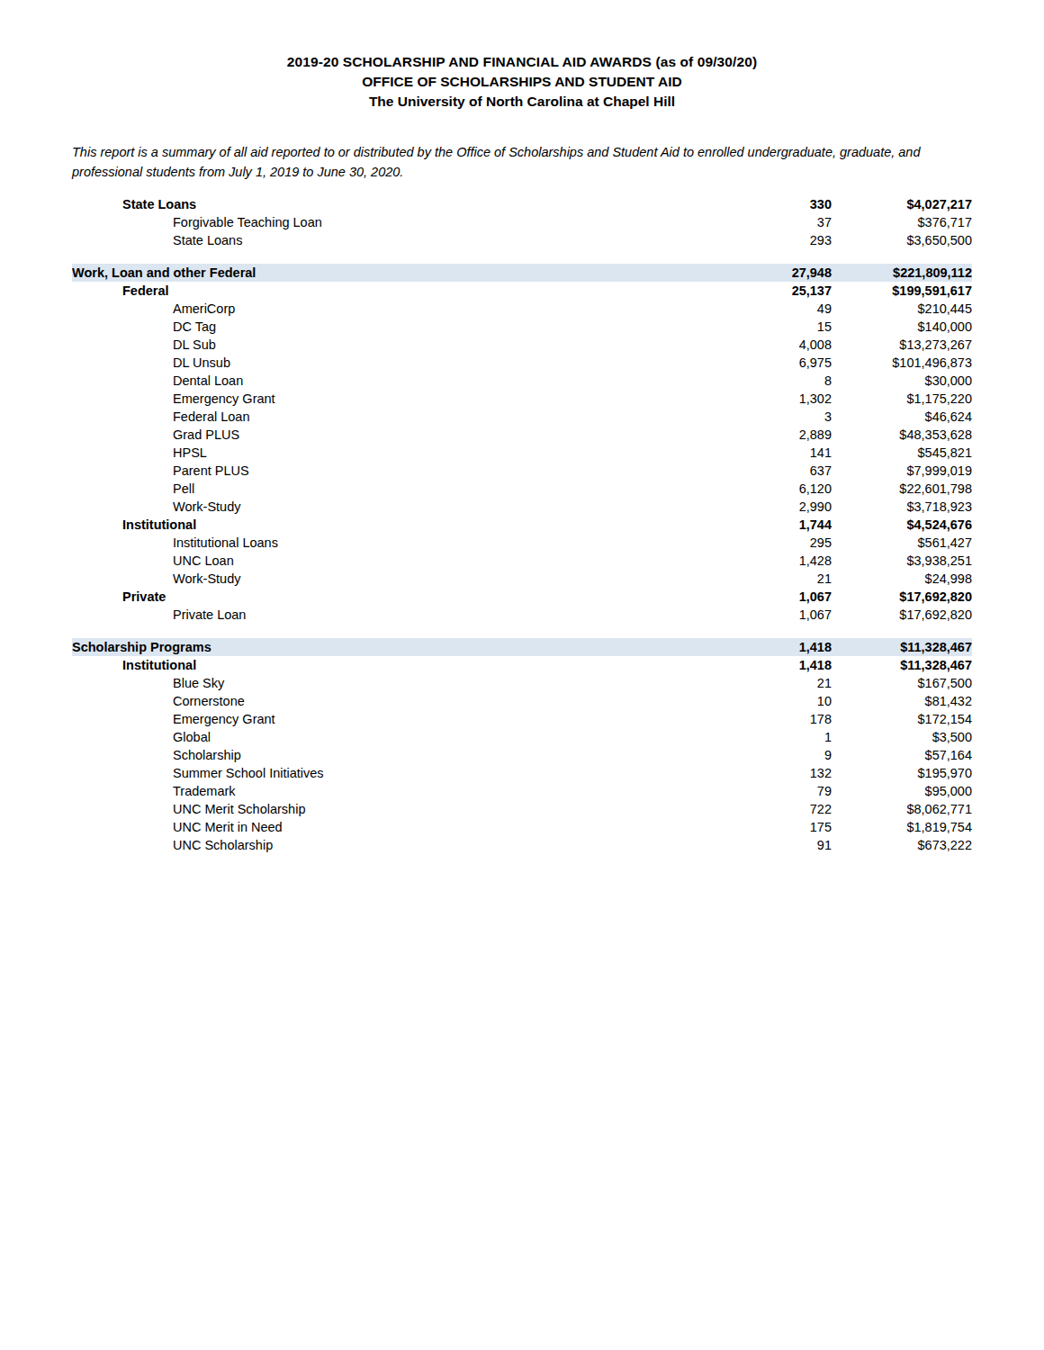2019-20 SCHOLARSHIP AND FINANCIAL AID AWARDS (as of 09/30/20)
OFFICE OF SCHOLARSHIPS AND STUDENT AID
The University of North Carolina at Chapel Hill
This report is a summary of all aid reported to or distributed by the Office of Scholarships and Student Aid to enrolled undergraduate, graduate, and professional students from July 1, 2019 to June 30, 2020.
| State Loans | 330 | $4,027,217 |
| Forgivable Teaching Loan | 37 | $376,717 |
| State Loans | 293 | $3,650,500 |
| Work, Loan and other Federal | 27,948 | $221,809,112 |
| Federal | 25,137 | $199,591,617 |
| AmeriCorp | 49 | $210,445 |
| DC Tag | 15 | $140,000 |
| DL Sub | 4,008 | $13,273,267 |
| DL Unsub | 6,975 | $101,496,873 |
| Dental Loan | 8 | $30,000 |
| Emergency Grant | 1,302 | $1,175,220 |
| Federal Loan | 3 | $46,624 |
| Grad PLUS | 2,889 | $48,353,628 |
| HPSL | 141 | $545,821 |
| Parent PLUS | 637 | $7,999,019 |
| Pell | 6,120 | $22,601,798 |
| Work-Study | 2,990 | $3,718,923 |
| Institutional | 1,744 | $4,524,676 |
| Institutional Loans | 295 | $561,427 |
| UNC Loan | 1,428 | $3,938,251 |
| Work-Study | 21 | $24,998 |
| Private | 1,067 | $17,692,820 |
| Private Loan | 1,067 | $17,692,820 |
| Scholarship Programs | 1,418 | $11,328,467 |
| Institutional | 1,418 | $11,328,467 |
| Blue Sky | 21 | $167,500 |
| Cornerstone | 10 | $81,432 |
| Emergency Grant | 178 | $172,154 |
| Global | 1 | $3,500 |
| Scholarship | 9 | $57,164 |
| Summer School Initiatives | 132 | $195,970 |
| Trademark | 79 | $95,000 |
| UNC Merit Scholarship | 722 | $8,062,771 |
| UNC Merit in Need | 175 | $1,819,754 |
| UNC Scholarship | 91 | $673,222 |